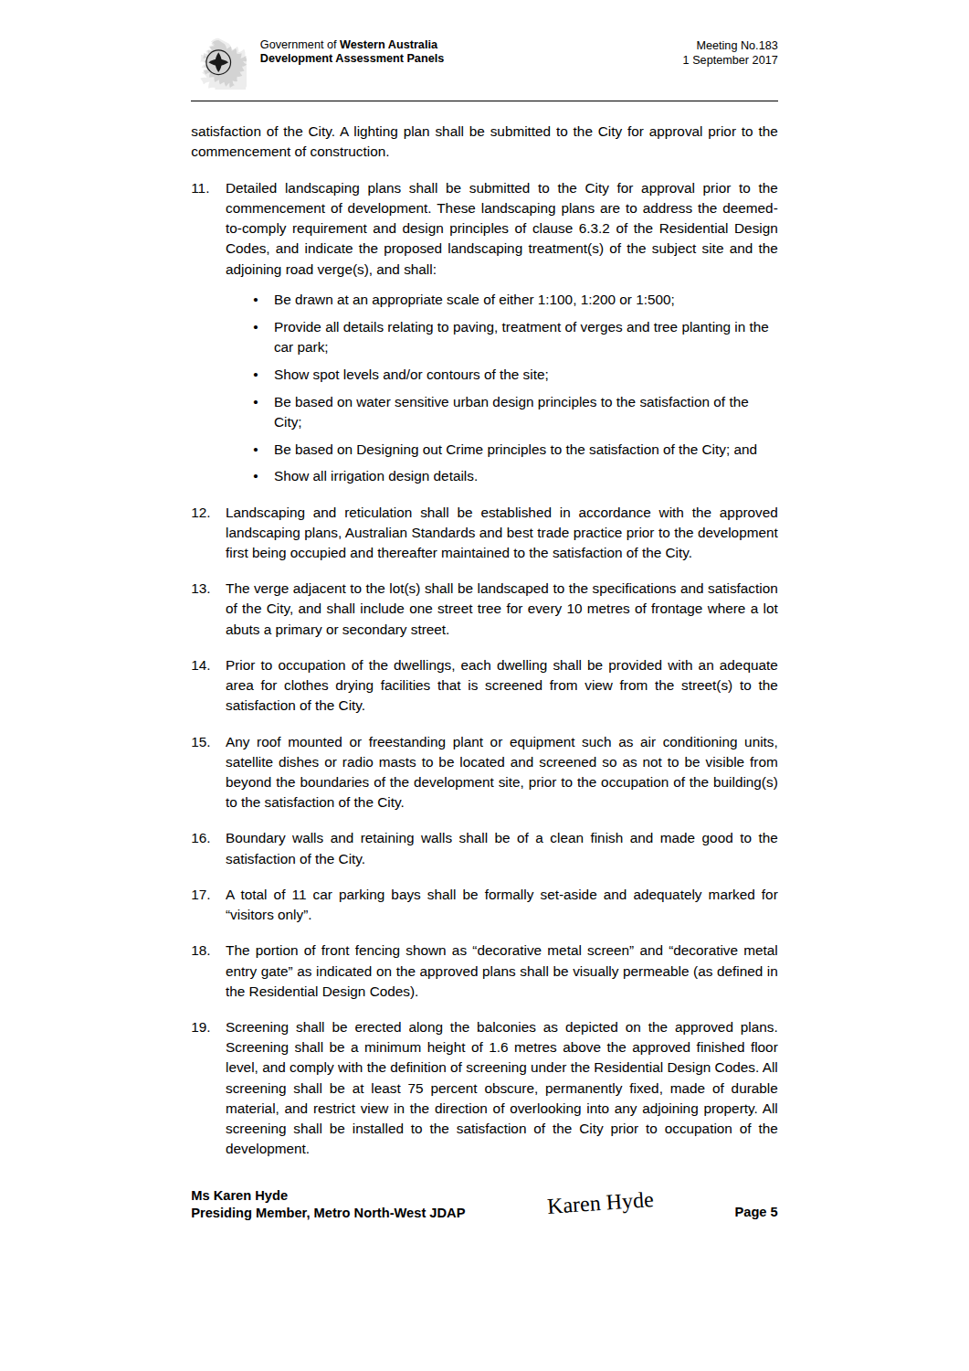Government of Western Australia
Development Assessment Panels
Meeting No.183
1 September 2017
satisfaction of the City. A lighting plan shall be submitted to the City for approval prior to the commencement of construction.
Detailed landscaping plans shall be submitted to the City for approval prior to the commencement of development. These landscaping plans are to address the deemed-to-comply requirement and design principles of clause 6.3.2 of the Residential Design Codes, and indicate the proposed landscaping treatment(s) of the subject site and the adjoining road verge(s), and shall:
Be drawn at an appropriate scale of either 1:100, 1:200 or 1:500;
Provide all details relating to paving, treatment of verges and tree planting in the car park;
Show spot levels and/or contours of the site;
Be based on water sensitive urban design principles to the satisfaction of the City;
Be based on Designing out Crime principles to the satisfaction of the City; and
Show all irrigation design details.
Landscaping and reticulation shall be established in accordance with the approved landscaping plans, Australian Standards and best trade practice prior to the development first being occupied and thereafter maintained to the satisfaction of the City.
The verge adjacent to the lot(s) shall be landscaped to the specifications and satisfaction of the City, and shall include one street tree for every 10 metres of frontage where a lot abuts a primary or secondary street.
Prior to occupation of the dwellings, each dwelling shall be provided with an adequate area for clothes drying facilities that is screened from view from the street(s) to the satisfaction of the City.
Any roof mounted or freestanding plant or equipment such as air conditioning units, satellite dishes or radio masts to be located and screened so as not to be visible from beyond the boundaries of the development site, prior to the occupation of the building(s) to the satisfaction of the City.
Boundary walls and retaining walls shall be of a clean finish and made good to the satisfaction of the City.
A total of 11 car parking bays shall be formally set-aside and adequately marked for “visitors only”.
The portion of front fencing shown as “decorative metal screen” and “decorative metal entry gate” as indicated on the approved plans shall be visually permeable (as defined in the Residential Design Codes).
Screening shall be erected along the balconies as depicted on the approved plans. Screening shall be a minimum height of 1.6 metres above the approved finished floor level, and comply with the definition of screening under the Residential Design Codes. All screening shall be at least 75 percent obscure, permanently fixed, made of durable material, and restrict view in the direction of overlooking into any adjoining property. All screening shall be installed to the satisfaction of the City prior to occupation of the development.
Ms Karen Hyde
Presiding Member, Metro North-West JDAP
Karen Hyde
Page 5